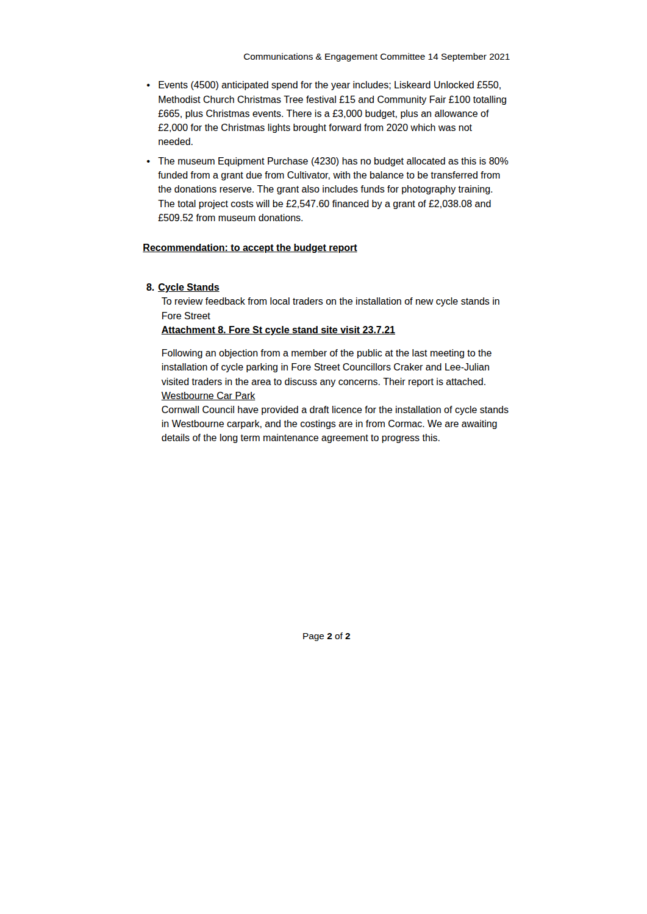Communications & Engagement Committee 14 September 2021
Events (4500) anticipated spend for the year includes; Liskeard Unlocked £550, Methodist Church Christmas Tree festival £15 and Community Fair £100 totalling £665, plus Christmas events. There is a £3,000 budget, plus an allowance of £2,000 for the Christmas lights brought forward from 2020 which was not needed.
The museum Equipment Purchase (4230) has no budget allocated as this is 80% funded from a grant due from Cultivator, with the balance to be transferred from the donations reserve. The grant also includes funds for photography training. The total project costs will be £2,547.60 financed by a grant of £2,038.08 and £509.52 from museum donations.
Recommendation: to accept the budget report
8.
Cycle Stands
To review feedback from local traders on the installation of new cycle stands in Fore Street
Attachment 8. Fore St cycle stand site visit 23.7.21
Following an objection from a member of the public at the last meeting to the installation of cycle parking in Fore Street Councillors Craker and Lee-Julian visited traders in the area to discuss any concerns. Their report is attached.
Westbourne Car Park
Cornwall Council have provided a draft licence for the installation of cycle stands in Westbourne carpark, and the costings are in from Cormac. We are awaiting details of the long term maintenance agreement to progress this.
Page 2 of 2